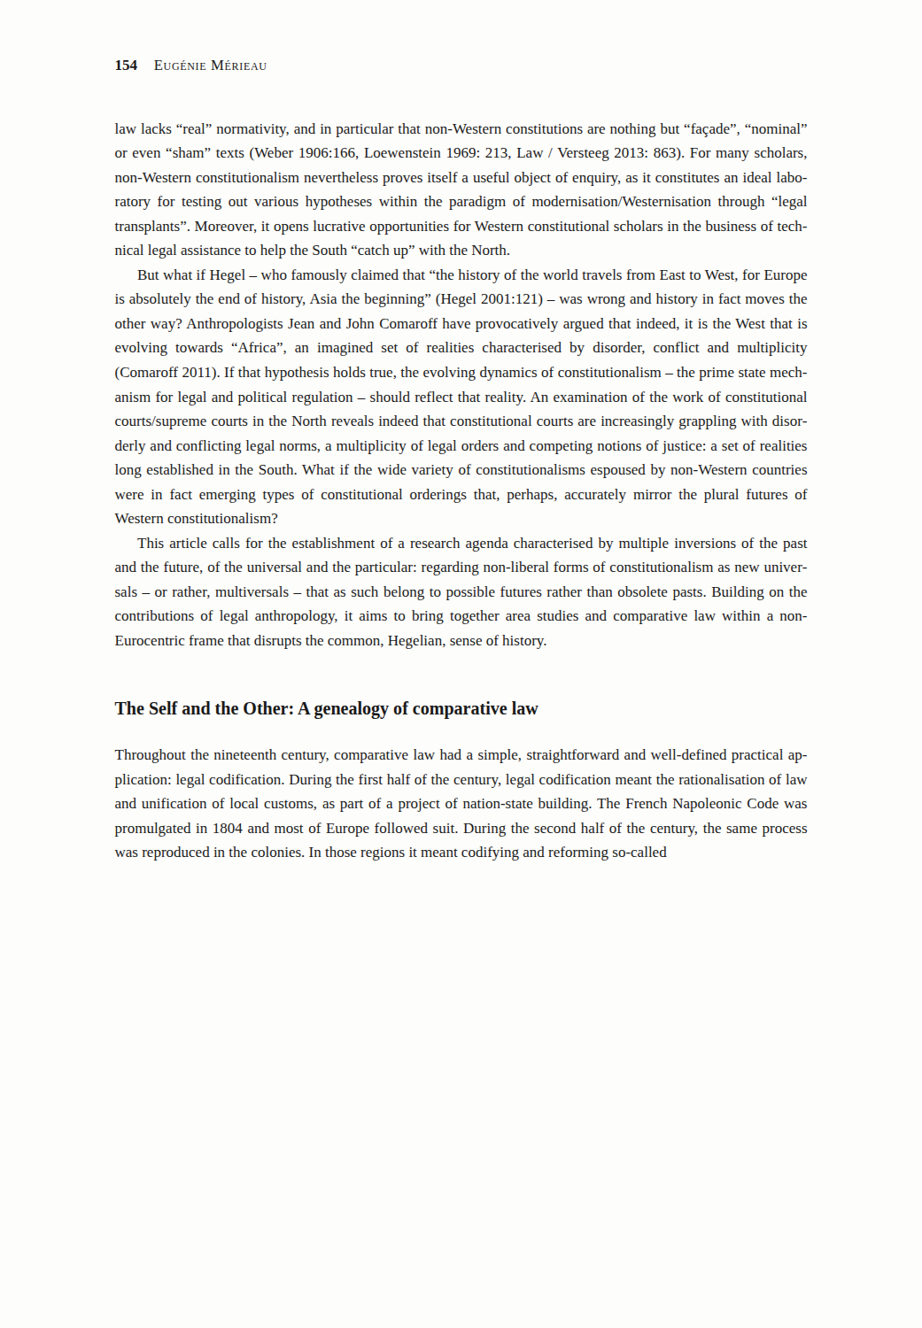154 Eugénie Mérieau
law lacks “real” normativity, and in particular that non-Western constitutions are nothing but “façade”, “nominal” or even “sham” texts (Weber 1906:166, Loewenstein 1969: 213, Law / Versteeg 2013: 863). For many scholars, non-Western constitutionalism nevertheless proves itself a useful object of enquiry, as it constitutes an ideal laboratory for testing out various hypotheses within the paradigm of modernisation/Westernisation through “legal transplants”. Moreover, it opens lucrative opportunities for Western constitutional scholars in the business of technical legal assistance to help the South “catch up” with the North.
But what if Hegel – who famously claimed that “the history of the world travels from East to West, for Europe is absolutely the end of history, Asia the beginning” (Hegel 2001:121) – was wrong and history in fact moves the other way? Anthropologists Jean and John Comaroff have provocatively argued that indeed, it is the West that is evolving towards “Africa”, an imagined set of realities characterised by disorder, conflict and multiplicity (Comaroff 2011). If that hypothesis holds true, the evolving dynamics of constitutionalism – the prime state mechanism for legal and political regulation – should reflect that reality. An examination of the work of constitutional courts/supreme courts in the North reveals indeed that constitutional courts are increasingly grappling with disorderly and conflicting legal norms, a multiplicity of legal orders and competing notions of justice: a set of realities long established in the South. What if the wide variety of constitutionalisms espoused by non-Western countries were in fact emerging types of constitutional orderings that, perhaps, accurately mirror the plural futures of Western constitutionalism?
This article calls for the establishment of a research agenda characterised by multiple inversions of the past and the future, of the universal and the particular: regarding non-liberal forms of constitutionalism as new universals – or rather, multiversals – that as such belong to possible futures rather than obsolete pasts. Building on the contributions of legal anthropology, it aims to bring together area studies and comparative law within a non-Eurocentric frame that disrupts the common, Hegelian, sense of history.
The Self and the Other: A genealogy of comparative law
Throughout the nineteenth century, comparative law had a simple, straightforward and well-defined practical application: legal codification. During the first half of the century, legal codification meant the rationalisation of law and unification of local customs, as part of a project of nation-state building. The French Napoleonic Code was promulgated in 1804 and most of Europe followed suit. During the second half of the century, the same process was reproduced in the colonies. In those regions it meant codifying and reforming so-called